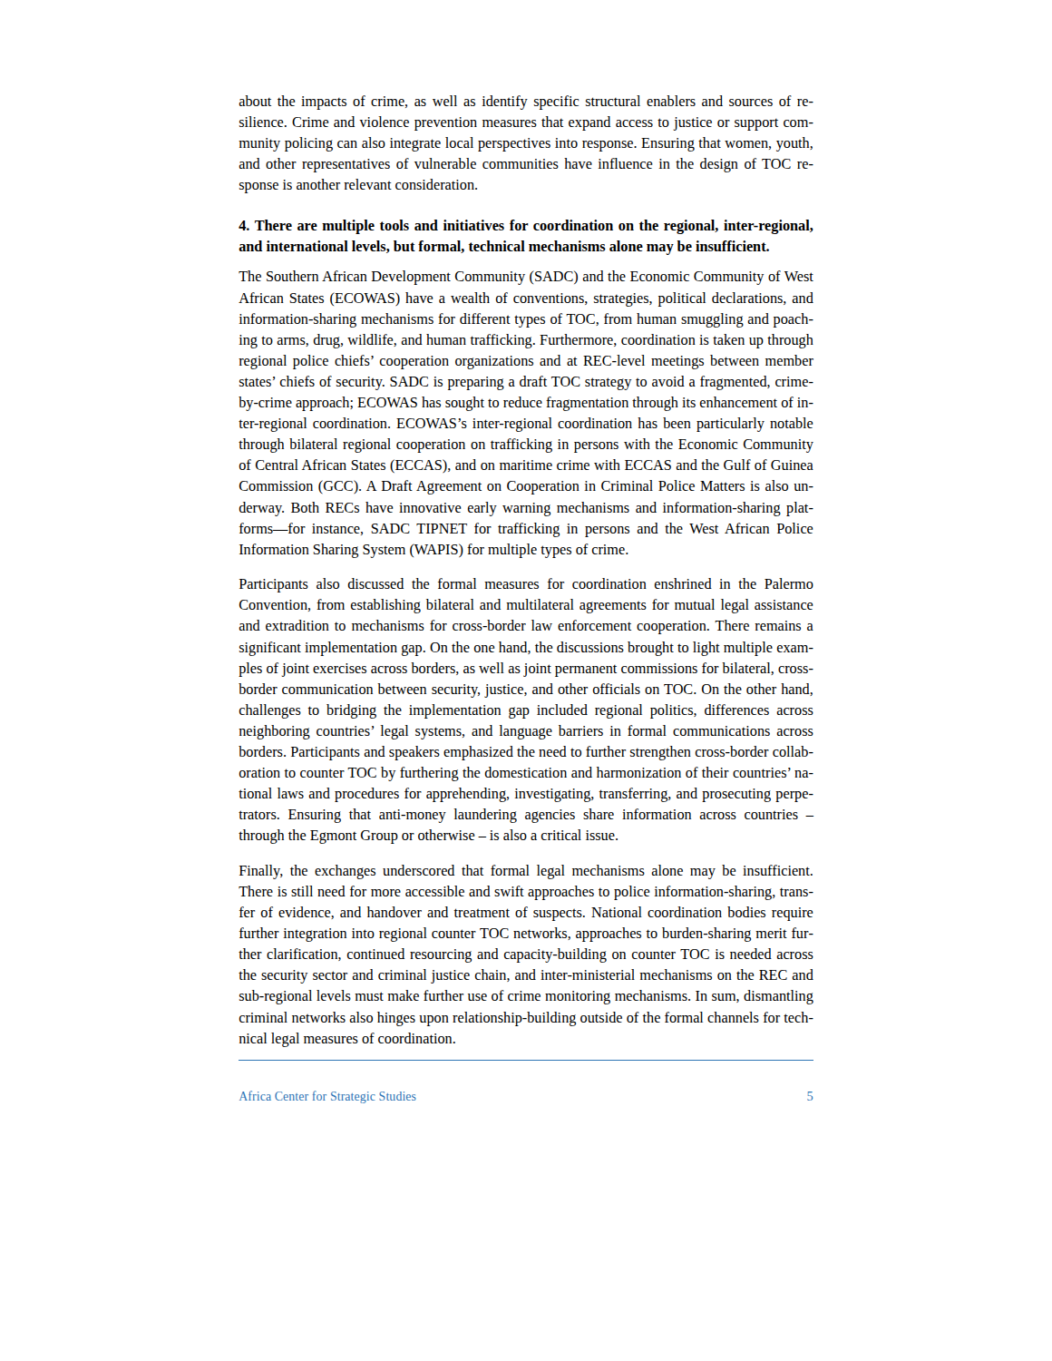about the impacts of crime, as well as identify specific structural enablers and sources of resilience. Crime and violence prevention measures that expand access to justice or support community policing can also integrate local perspectives into response. Ensuring that women, youth, and other representatives of vulnerable communities have influence in the design of TOC response is another relevant consideration.
4. There are multiple tools and initiatives for coordination on the regional, inter-regional, and international levels, but formal, technical mechanisms alone may be insufficient.
The Southern African Development Community (SADC) and the Economic Community of West African States (ECOWAS) have a wealth of conventions, strategies, political declarations, and information-sharing mechanisms for different types of TOC, from human smuggling and poaching to arms, drug, wildlife, and human trafficking. Furthermore, coordination is taken up through regional police chiefs’ cooperation organizations and at REC-level meetings between member states’ chiefs of security. SADC is preparing a draft TOC strategy to avoid a fragmented, crime-by-crime approach; ECOWAS has sought to reduce fragmentation through its enhancement of inter-regional coordination. ECOWAS’s inter-regional coordination has been particularly notable through bilateral regional cooperation on trafficking in persons with the Economic Community of Central African States (ECCAS), and on maritime crime with ECCAS and the Gulf of Guinea Commission (GCC). A Draft Agreement on Cooperation in Criminal Police Matters is also underway. Both RECs have innovative early warning mechanisms and information-sharing platforms—for instance, SADC TIPNET for trafficking in persons and the West African Police Information Sharing System (WAPIS) for multiple types of crime.
Participants also discussed the formal measures for coordination enshrined in the Palermo Convention, from establishing bilateral and multilateral agreements for mutual legal assistance and extradition to mechanisms for cross-border law enforcement cooperation. There remains a significant implementation gap. On the one hand, the discussions brought to light multiple examples of joint exercises across borders, as well as joint permanent commissions for bilateral, cross-border communication between security, justice, and other officials on TOC. On the other hand, challenges to bridging the implementation gap included regional politics, differences across neighboring countries’ legal systems, and language barriers in formal communications across borders. Participants and speakers emphasized the need to further strengthen cross-border collaboration to counter TOC by furthering the domestication and harmonization of their countries’ national laws and procedures for apprehending, investigating, transferring, and prosecuting perpetrators. Ensuring that anti-money laundering agencies share information across countries – through the Egmont Group or otherwise – is also a critical issue.
Finally, the exchanges underscored that formal legal mechanisms alone may be insufficient. There is still need for more accessible and swift approaches to police information-sharing, transfer of evidence, and handover and treatment of suspects. National coordination bodies require further integration into regional counter TOC networks, approaches to burden-sharing merit further clarification, continued resourcing and capacity-building on counter TOC is needed across the security sector and criminal justice chain, and inter-ministerial mechanisms on the REC and sub-regional levels must make further use of crime monitoring mechanisms. In sum, dismantling criminal networks also hinges upon relationship-building outside of the formal channels for technical legal measures of coordination.
Africa Center for Strategic Studies
5